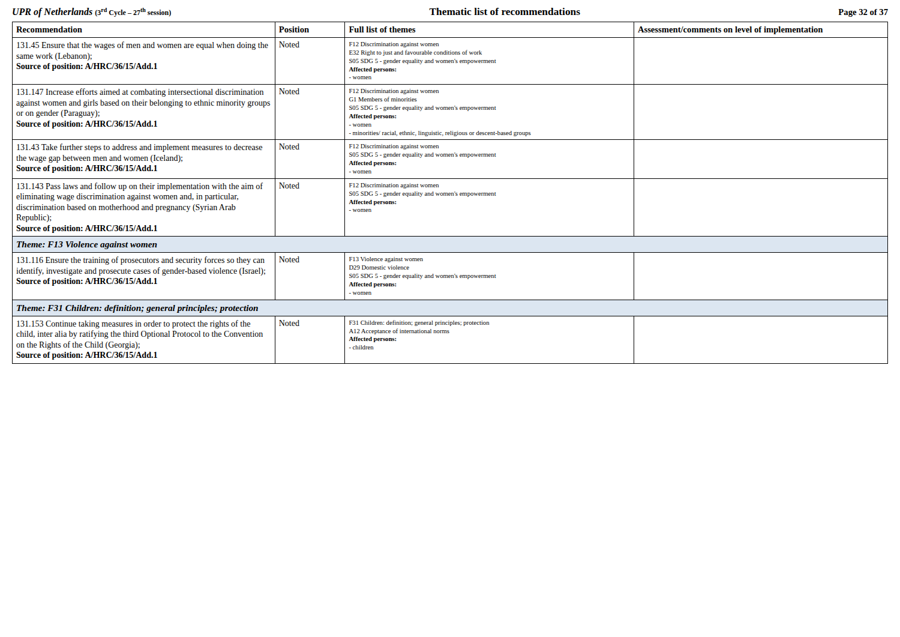UPR of Netherlands (3rd Cycle – 27th session)
Thematic list of recommendations
Page 32 of 37
| Recommendation | Position | Full list of themes | Assessment/comments on level of implementation |
| --- | --- | --- | --- |
| 131.45 Ensure that the wages of men and women are equal when doing the same work (Lebanon); Source of position: A/HRC/36/15/Add.1 | Noted | F12 Discrimination against women E32 Right to just and favourable conditions of work S05 SDG 5 - gender equality and women's empowerment Affected persons: - women | |
| 131.147 Increase efforts aimed at combating intersectional discrimination against women and girls based on their belonging to ethnic minority groups or on gender (Paraguay); Source of position: A/HRC/36/15/Add.1 | Noted | F12 Discrimination against women G1 Members of minorities S05 SDG 5 - gender equality and women's empowerment Affected persons: - women - minorities/ racial, ethnic, linguistic, religious or descent-based groups | |
| 131.43 Take further steps to address and implement measures to decrease the wage gap between men and women (Iceland); Source of position: A/HRC/36/15/Add.1 | Noted | F12 Discrimination against women S05 SDG 5 - gender equality and women's empowerment Affected persons: - women | |
| 131.143 Pass laws and follow up on their implementation with the aim of eliminating wage discrimination against women and, in particular, discrimination based on motherhood and pregnancy (Syrian Arab Republic); Source of position: A/HRC/36/15/Add.1 | Noted | F12 Discrimination against women S05 SDG 5 - gender equality and women's empowerment Affected persons: - women | |
| Theme: F13 Violence against women |
| 131.116 Ensure the training of prosecutors and security forces so they can identify, investigate and prosecute cases of gender-based violence (Israel); Source of position: A/HRC/36/15/Add.1 | Noted | F13 Violence against women D29 Domestic violence S05 SDG 5 - gender equality and women's empowerment Affected persons: - women | |
| Theme: F31 Children: definition; general principles; protection |
| 131.153 Continue taking measures in order to protect the rights of the child, inter alia by ratifying the third Optional Protocol to the Convention on the Rights of the Child (Georgia); Source of position: A/HRC/36/15/Add.1 | Noted | F31 Children: definition; general principles; protection A12 Acceptance of international norms Affected persons: - children | |